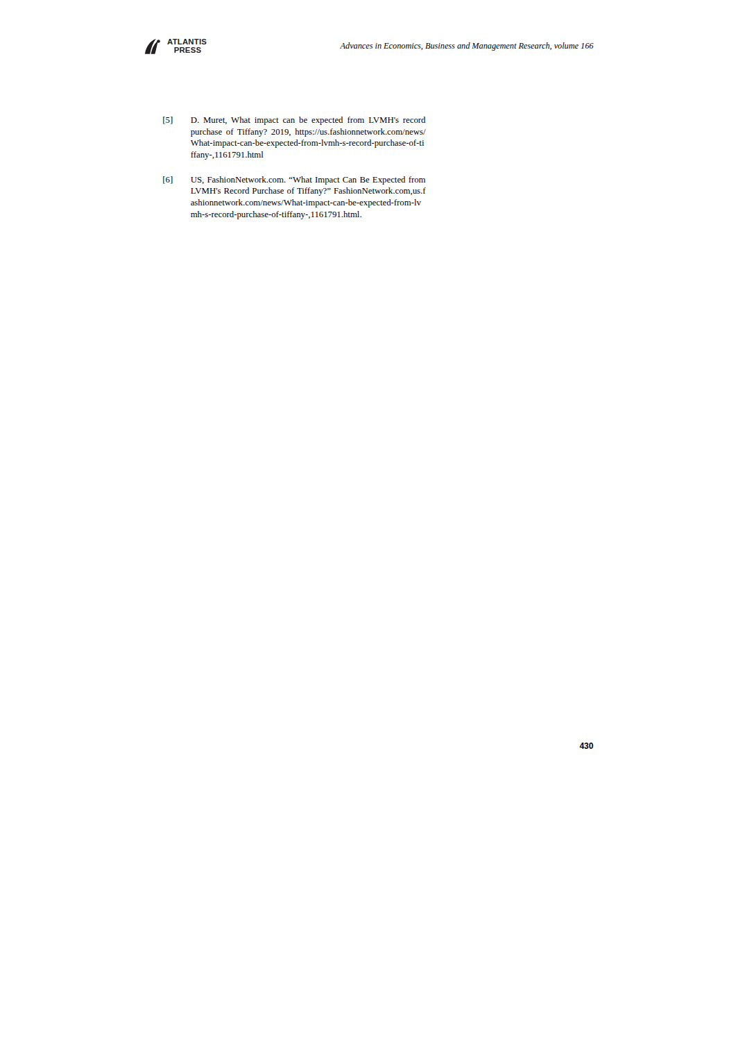ATLANTIS PRESS
Advances in Economics, Business and Management Research, volume 166
[5] D. Muret, What impact can be expected from LVMH's record purchase of Tiffany? 2019, https://us.fashionnetwork.com/news/What-impact-can-be-expected-from-lvmh-s-record-purchase-of-tiffany-,1161791.html
[6] US, FashionNetwork.com. “What Impact Can Be Expected from LVMH's Record Purchase of Tiffany?” FashionNetwork.com,us.fashionnetwork.com/news/What-impact-can-be-expected-from-lvmh-s-record-purchase-of-tiffany-,1161791.html.
430